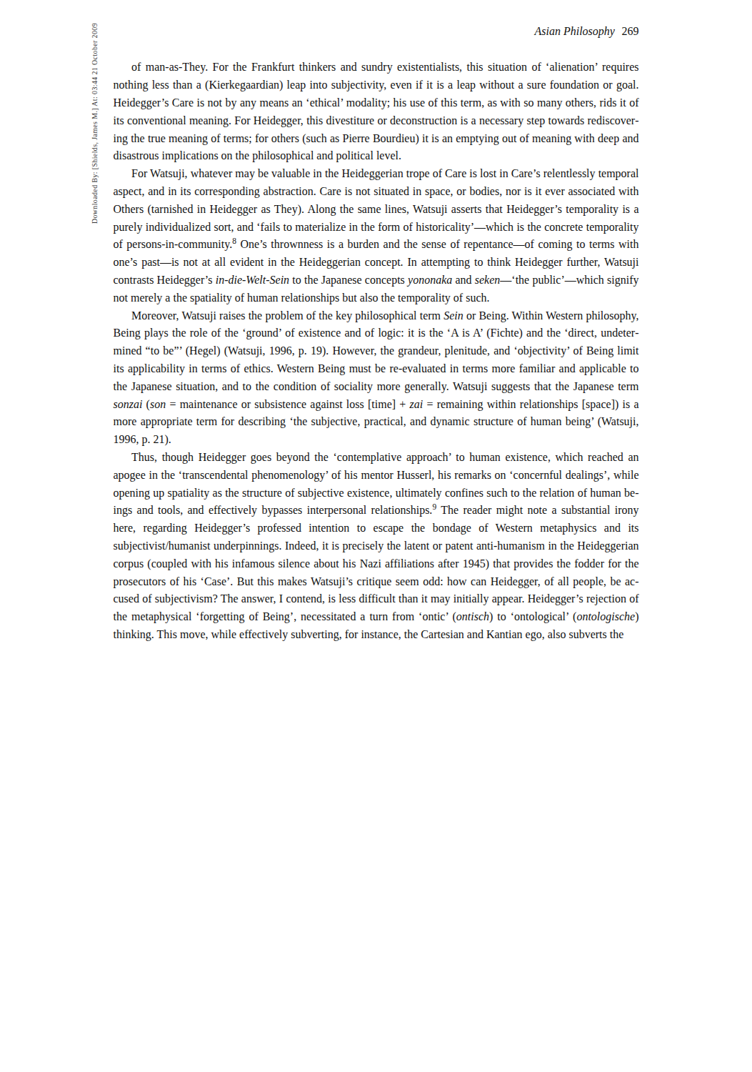Downloaded By: [Shields, James M.] At: 03:44 21 October 2009
Asian Philosophy 269
of man-as-They. For the Frankfurt thinkers and sundry existentialists, this situation of ‘alienation’ requires nothing less than a (Kierkegaardian) leap into subjectivity, even if it is a leap without a sure foundation or goal. Heidegger’s Care is not by any means an ‘ethical’ modality; his use of this term, as with so many others, rids it of its conventional meaning. For Heidegger, this divestiture or deconstruction is a necessary step towards rediscovering the true meaning of terms; for others (such as Pierre Bourdieu) it is an emptying out of meaning with deep and disastrous implications on the philosophical and political level.
For Watsuji, whatever may be valuable in the Heideggerian trope of Care is lost in Care’s relentlessly temporal aspect, and in its corresponding abstraction. Care is not situated in space, or bodies, nor is it ever associated with Others (tarnished in Heidegger as They). Along the same lines, Watsuji asserts that Heidegger’s temporality is a purely individualized sort, and ‘fails to materialize in the form of historicality’—which is the concrete temporality of persons-in-community.8 One’s thrownness is a burden and the sense of repentance—of coming to terms with one’s past—is not at all evident in the Heideggerian concept. In attempting to think Heidegger further, Watsuji contrasts Heidegger’s in-die-Welt-Sein to the Japanese concepts yononaka and seken—‘the public’—which signify not merely a the spatiality of human relationships but also the temporality of such.
Moreover, Watsuji raises the problem of the key philosophical term Sein or Being. Within Western philosophy, Being plays the role of the ‘ground’ of existence and of logic: it is the ‘A is A’ (Fichte) and the ‘direct, undetermined “to be”’ (Hegel) (Watsuji, 1996, p. 19). However, the grandeur, plenitude, and ‘objectivity’ of Being limit its applicability in terms of ethics. Western Being must be re-evaluated in terms more familiar and applicable to the Japanese situation, and to the condition of sociality more generally. Watsuji suggests that the Japanese term sonzai (son = maintenance or subsistence against loss [time] + zai = remaining within relationships [space]) is a more appropriate term for describing ‘the subjective, practical, and dynamic structure of human being’ (Watsuji, 1996, p. 21).
Thus, though Heidegger goes beyond the ‘contemplative approach’ to human existence, which reached an apogee in the ‘transcendental phenomenology’ of his mentor Husserl, his remarks on ‘concernful dealings’, while opening up spatiality as the structure of subjective existence, ultimately confines such to the relation of human beings and tools, and effectively bypasses interpersonal relationships.9 The reader might note a substantial irony here, regarding Heidegger’s professed intention to escape the bondage of Western metaphysics and its subjectivist/humanist underpinnings. Indeed, it is precisely the latent or patent anti-humanism in the Heideggerian corpus (coupled with his infamous silence about his Nazi affiliations after 1945) that provides the fodder for the prosecutors of his ‘Case’. But this makes Watsuji’s critique seem odd: how can Heidegger, of all people, be accused of subjectivism? The answer, I contend, is less difficult than it may initially appear. Heidegger’s rejection of the metaphysical ‘forgetting of Being’, necessitated a turn from ‘ontic’ (ontisch) to ‘ontological’ (ontologische) thinking. This move, while effectively subverting, for instance, the Cartesian and Kantian ego, also subverts the